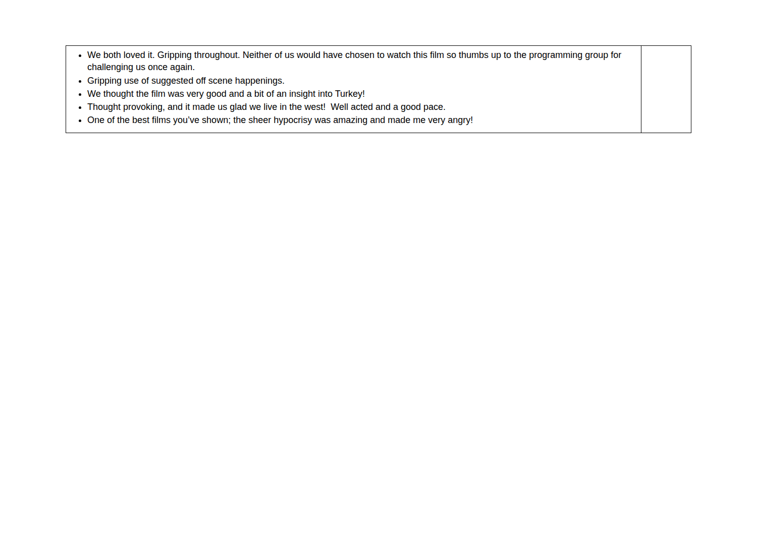| We both loved it. Gripping throughout. Neither of us would have chosen to watch this film so thumbs up to the programming group for challenging us once again. Gripping use of suggested off scene happenings. We thought the film was very good and a bit of an insight into Turkey! Thought provoking, and it made us glad we live in the west! Well acted and a good pace. One of the best films you’ve shown; the sheer hypocrisy was amazing and made me very angry! | |